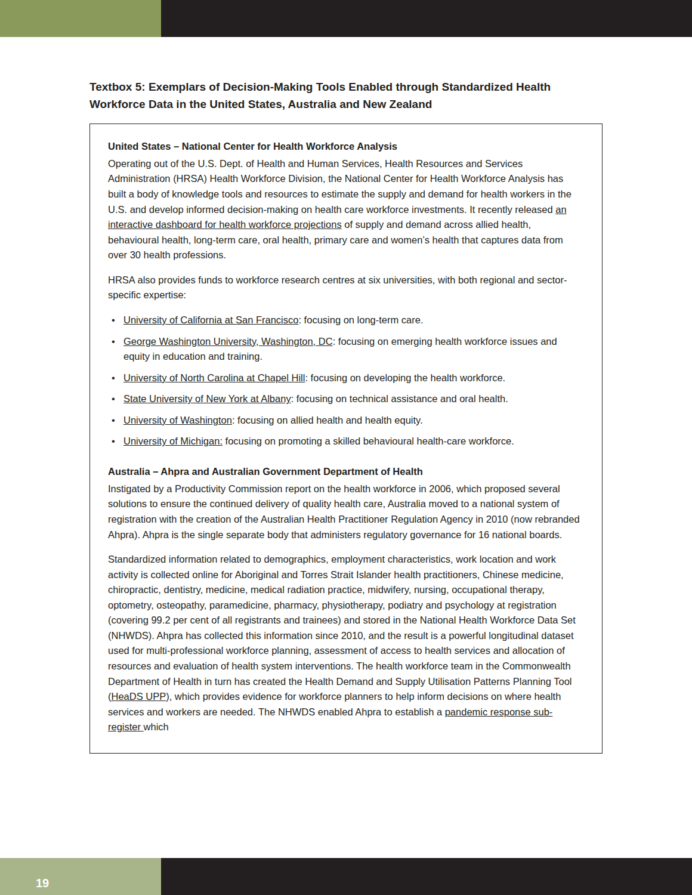Textbox 5: Exemplars of Decision-Making Tools Enabled through Standardized Health Workforce Data in the United States, Australia and New Zealand
United States – National Center for Health Workforce Analysis
Operating out of the U.S. Dept. of Health and Human Services, Health Resources and Services Administration (HRSA) Health Workforce Division, the National Center for Health Workforce Analysis has built a body of knowledge tools and resources to estimate the supply and demand for health workers in the U.S. and develop informed decision-making on health care workforce investments. It recently released an interactive dashboard for health workforce projections of supply and demand across allied health, behavioural health, long-term care, oral health, primary care and women’s health that captures data from over 30 health professions.
HRSA also provides funds to workforce research centres at six universities, with both regional and sector-specific expertise:
University of California at San Francisco: focusing on long-term care.
George Washington University, Washington, DC: focusing on emerging health workforce issues and equity in education and training.
University of North Carolina at Chapel Hill: focusing on developing the health workforce.
State University of New York at Albany: focusing on technical assistance and oral health.
University of Washington: focusing on allied health and health equity.
University of Michigan: focusing on promoting a skilled behavioural health-care workforce.
Australia – Ahpra and Australian Government Department of Health
Instigated by a Productivity Commission report on the health workforce in 2006, which proposed several solutions to ensure the continued delivery of quality health care, Australia moved to a national system of registration with the creation of the Australian Health Practitioner Regulation Agency in 2010 (now rebranded Ahpra). Ahpra is the single separate body that administers regulatory governance for 16 national boards.
Standardized information related to demographics, employment characteristics, work location and work activity is collected online for Aboriginal and Torres Strait Islander health practitioners, Chinese medicine, chiropractic, dentistry, medicine, medical radiation practice, midwifery, nursing, occupational therapy, optometry, osteopathy, paramedicine, pharmacy, physiotherapy, podiatry and psychology at registration (covering 99.2 per cent of all registrants and trainees) and stored in the National Health Workforce Data Set (NHWDS). Ahpra has collected this information since 2010, and the result is a powerful longitudinal dataset used for multi-professional workforce planning, assessment of access to health services and allocation of resources and evaluation of health system interventions. The health workforce team in the Commonwealth Department of Health in turn has created the Health Demand and Supply Utilisation Patterns Planning Tool (HeaDS UPP), which provides evidence for workforce planners to help inform decisions on where health services and workers are needed. The NHWDS enabled Ahpra to establish a pandemic response sub-register which
19